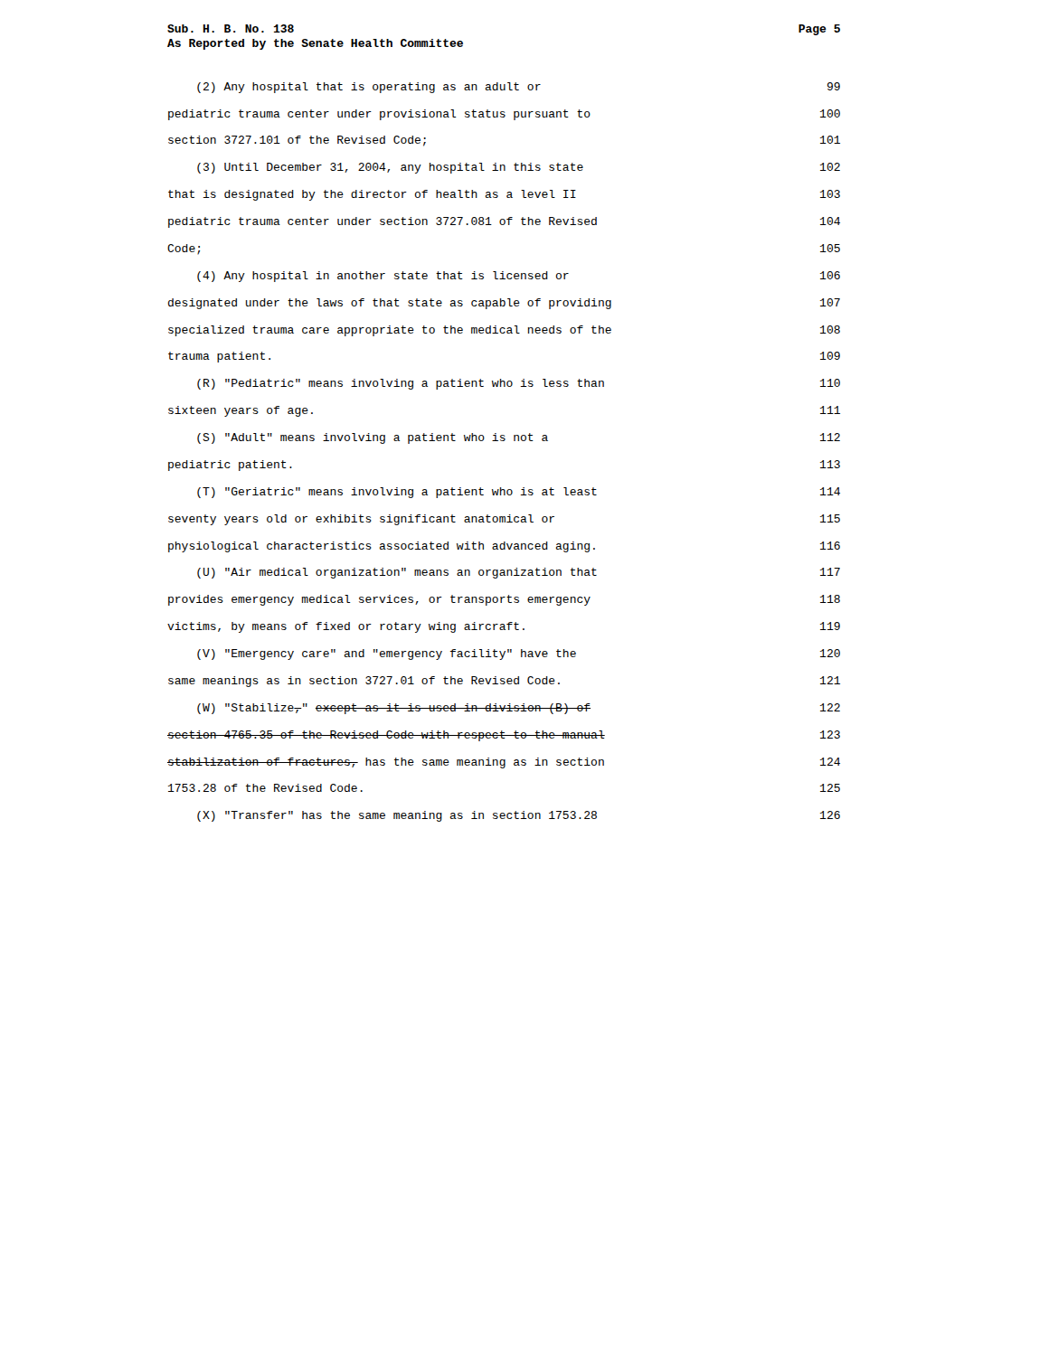Sub. H. B. No. 138 Page 5
As Reported by the Senate Health Committee
(2) Any hospital that is operating as an adult or99
pediatric trauma center under provisional status pursuant to100
section 3727.101 of the Revised Code;101
(3) Until December 31, 2004, any hospital in this state102
that is designated by the director of health as a level II103
pediatric trauma center under section 3727.081 of the Revised104
Code;105
(4) Any hospital in another state that is licensed or106
designated under the laws of that state as capable of providing107
specialized trauma care appropriate to the medical needs of the108
trauma patient.109
(R) "Pediatric" means involving a patient who is less than110
sixteen years of age.111
(S) "Adult" means involving a patient who is not a112
pediatric patient.113
(T) "Geriatric" means involving a patient who is at least114
seventy years old or exhibits significant anatomical or115
physiological characteristics associated with advanced aging.116
(U) "Air medical organization" means an organization that117
provides emergency medical services, or transports emergency118
victims, by means of fixed or rotary wing aircraft.119
(V) "Emergency care" and "emergency facility" have the120
same meanings as in section 3727.01 of the Revised Code.121
(W) "Stabilize," except as it is used in division (B) of122
section 4765.35 of the Revised Code with respect to the manual123
stabilization of fractures, has the same meaning as in section124
1753.28 of the Revised Code.125
(X) "Transfer" has the same meaning as in section 1753.28126